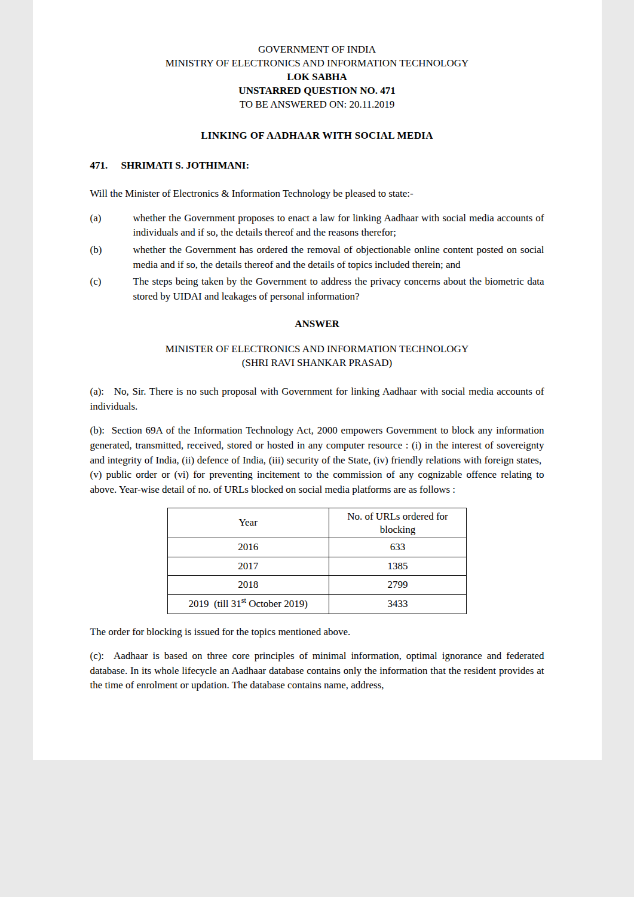GOVERNMENT OF INDIA MINISTRY OF ELECTRONICS AND INFORMATION TECHNOLOGY LOK SABHA UNSTARRED QUESTION NO. 471 TO BE ANSWERED ON: 20.11.2019
LINKING OF AADHAAR WITH SOCIAL MEDIA
471. SHRIMATI S. JOTHIMANI:
Will the Minister of Electronics & Information Technology be pleased to state:-
(a)
whether the Government proposes to enact a law for linking Aadhaar with social media accounts of individuals and if so, the details thereof and the reasons therefor;
(b)
whether the Government has ordered the removal of objectionable online content posted on social media and if so, the details thereof and the details of topics included therein; and
(c)
The steps being taken by the Government to address the privacy concerns about the biometric data stored by UIDAI and leakages of personal information?
ANSWER
MINISTER OF ELECTRONICS AND INFORMATION TECHNOLOGY (SHRI RAVI SHANKAR PRASAD)
(a): No, Sir. There is no such proposal with Government for linking Aadhaar with social media accounts of individuals.
(b): Section 69A of the Information Technology Act, 2000 empowers Government to block any information generated, transmitted, received, stored or hosted in any computer resource : (i) in the interest of sovereignty and integrity of India, (ii) defence of India, (iii) security of the State, (iv) friendly relations with foreign states, (v) public order or (vi) for preventing incitement to the commission of any cognizable offence relating to above. Year-wise detail of no. of URLs blocked on social media platforms are as follows :
| Year | No. of URLs ordered for blocking |
| --- | --- |
| 2016 | 633 |
| 2017 | 1385 |
| 2018 | 2799 |
| 2019 (till 31 st October 2019) | 3433 |
The order for blocking is issued for the topics mentioned above.
(c): Aadhaar is based on three core principles of minimal information, optimal ignorance and federated database. In its whole lifecycle an Aadhaar database contains only the information that the resident provides at the time of enrolment or updation. The database contains name, address,